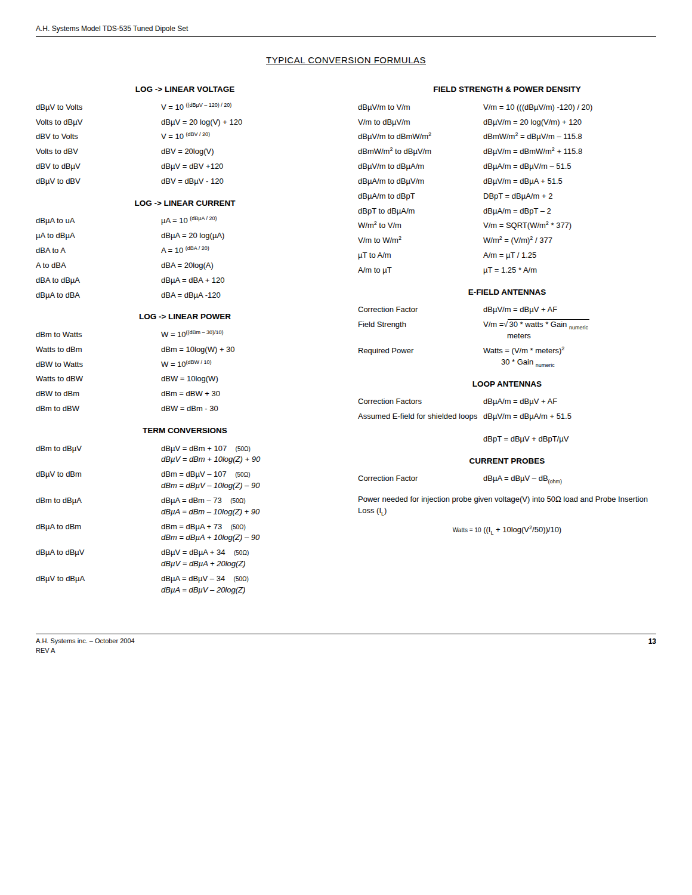A.H. Systems Model TDS-535 Tuned Dipole Set
TYPICAL CONVERSION FORMULAS
LOG -> LINEAR VOLTAGE
| dBµV to Volts | V = 10 ((dBµV – 120) / 20) |
| Volts to dBµV | dBµV = 20 log(V) + 120 |
| dBV to Volts | V = 10 (dBV / 20) |
| Volts to dBV | dBV = 20log(V) |
| dBV to dBµV | dBµV = dBV +120 |
| dBµV to dBV | dBV = dBµV - 120 |
LOG -> LINEAR CURRENT
| dBµA to uA | µA = 10 (dBµA / 20) |
| µA to dBµA | dBµA = 20 log(µA) |
| dBA to A | A = 10 (dBA / 20) |
| A to dBA | dBA = 20log(A) |
| dBA to dBµA | dBµA = dBA + 120 |
| dBµA to dBA | dBA = dBµA -120 |
LOG -> LINEAR POWER
| dBm to Watts | W = 10 ((dBm – 30)/10) |
| Watts to dBm | dBm = 10log(W) + 30 |
| dBW to Watts | W = 10 (dBW / 10) |
| Watts to dBW | dBW = 10log(W) |
| dBW to dBm | dBm = dBW + 30 |
| dBm to dBW | dBW = dBm - 30 |
TERM CONVERSIONS
| dBm to dBµV | dBµV = dBm + 107 (50Ω) dBµV = dBm + 10log(Z) + 90 |
| dBµV to dBm | dBm = dBµV – 107 (50Ω) dBm = dBµV – 10log(Z) – 90 |
| dBm to dBµA | dBµA = dBm – 73 (50Ω) dBµA = dBm – 10log(Z) + 90 |
| dBµA to dBm | dBm = dBµA + 73 (50Ω) dBm = dBµA + 10log(Z) – 90 |
| dBµA to dBµV | dBµV = dBµA + 34 (50Ω) dBµV = dBµA + 20log(Z) |
| dBµV to dBµA | dBµA = dBµV – 34 (50Ω) dBµA = dBµV – 20log(Z) |
FIELD STRENGTH & POWER DENSITY
| dBµV/m to V/m | V/m = 10 (((dBµV/m) -120) / 20) |
| V/m to dBµV/m | dBµV/m = 20 log(V/m) + 120 |
| dBµV/m to dBmW/m 2 | dBmW/m 2 = dBµV/m – 115.8 |
| dBmW/m 2 to dBµV/m | dBµV/m = dBmW/m 2 + 115.8 |
| dBµV/m to dBµA/m | dBµA/m = dBµV/m – 51.5 |
| dBµA/m to dBµV/m | dBµV/m = dBµA + 51.5 |
| dBµA/m to dBpT | DBpT = dBµA/m + 2 |
| dBpT to dBµA/m | dBµA/m = dBpT – 2 |
| W/m 2 to V/m | V/m = SQRT(W/m 2 * 377) |
| V/m to W/m 2 | W/m 2 = (V/m) 2 / 377 |
| µT to A/m | A/m = µT / 1.25 |
| A/m to µT | µT = 1.25 * A/m |
E-FIELD ANTENNAS
| Correction Factor | dBµV/m = dBµV + AF |
| Field Strength | V/m = √ 30 * watts * Gain numeric meters |
| Required Power | Watts = (V/m * meters) 2 30 * Gain numeric |
LOOP ANTENNAS
| Correction Factors | dBµA/m = dBµV + AF |
| Assumed E-field for shielded loops | dBµV/m = dBµA/m + 51.5 dBpT = dBµV + dBpT/µV |
CURRENT PROBES
| Correction Factor | dBµA = dBµV – dB (ohm) |
Power needed for injection probe given voltage(V) into 50Ω load and Probe Insertion Loss (IL)
Watts = 10 ((IL + 10log(V2/50))/10)
A.H. Systems inc. – October 2004
REV A
13